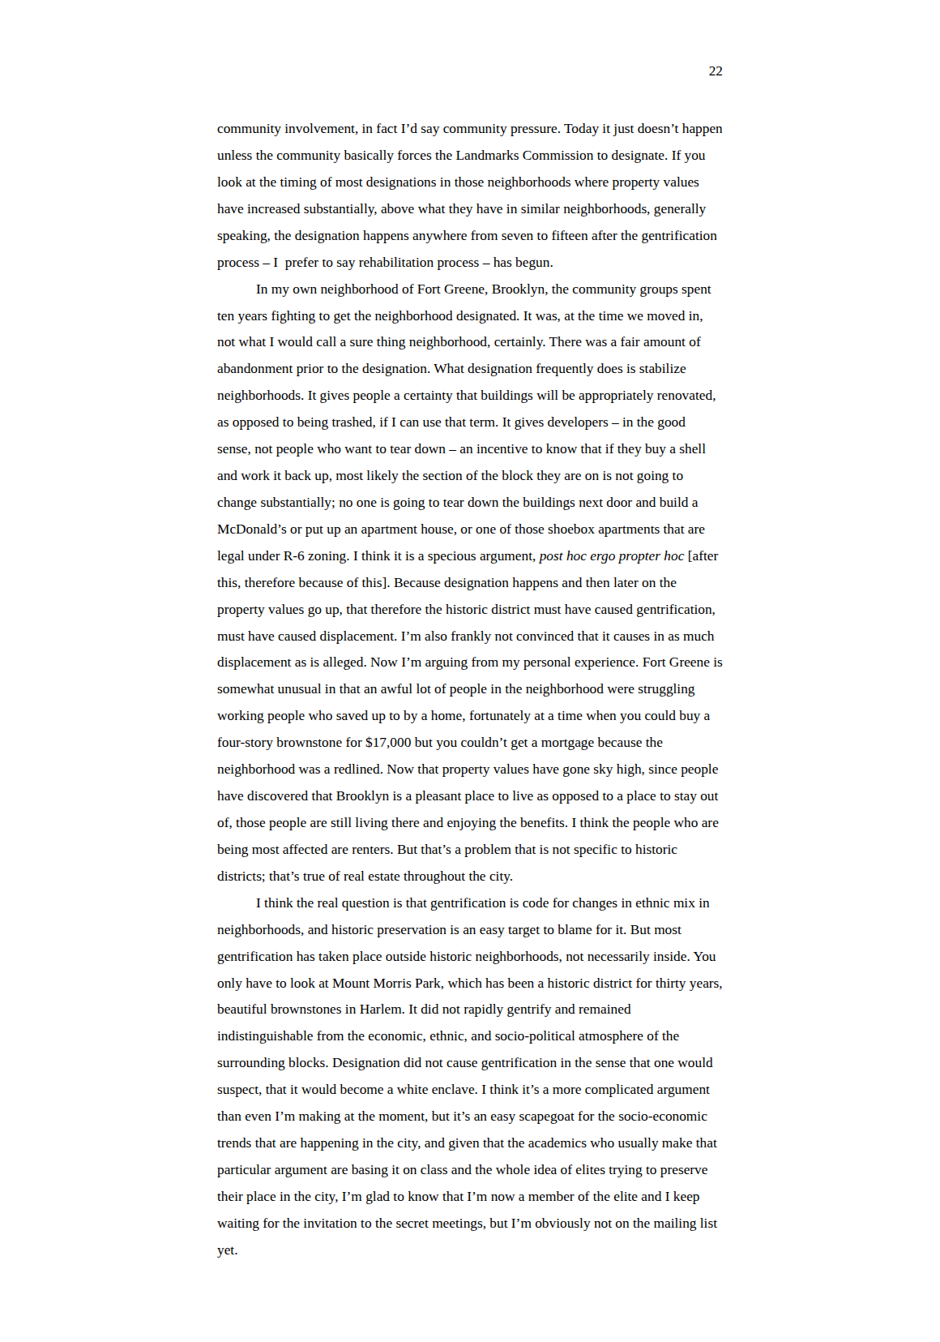22
community involvement, in fact I’d say community pressure. Today it just doesn’t happen unless the community basically forces the Landmarks Commission to designate. If you look at the timing of most designations in those neighborhoods where property values have increased substantially, above what they have in similar neighborhoods, generally speaking, the designation happens anywhere from seven to fifteen after the gentrification process – I prefer to say rehabilitation process – has begun.
In my own neighborhood of Fort Greene, Brooklyn, the community groups spent ten years fighting to get the neighborhood designated. It was, at the time we moved in, not what I would call a sure thing neighborhood, certainly. There was a fair amount of abandonment prior to the designation. What designation frequently does is stabilize neighborhoods. It gives people a certainty that buildings will be appropriately renovated, as opposed to being trashed, if I can use that term. It gives developers – in the good sense, not people who want to tear down – an incentive to know that if they buy a shell and work it back up, most likely the section of the block they are on is not going to change substantially; no one is going to tear down the buildings next door and build a McDonald’s or put up an apartment house, or one of those shoebox apartments that are legal under R-6 zoning. I think it is a specious argument, post hoc ergo propter hoc [after this, therefore because of this]. Because designation happens and then later on the property values go up, that therefore the historic district must have caused gentrification, must have caused displacement. I’m also frankly not convinced that it causes in as much displacement as is alleged. Now I’m arguing from my personal experience. Fort Greene is somewhat unusual in that an awful lot of people in the neighborhood were struggling working people who saved up to by a home, fortunately at a time when you could buy a four-story brownstone for $17,000 but you couldn’t get a mortgage because the neighborhood was a redlined. Now that property values have gone sky high, since people have discovered that Brooklyn is a pleasant place to live as opposed to a place to stay out of, those people are still living there and enjoying the benefits. I think the people who are being most affected are renters. But that’s a problem that is not specific to historic districts; that’s true of real estate throughout the city.
I think the real question is that gentrification is code for changes in ethnic mix in neighborhoods, and historic preservation is an easy target to blame for it. But most gentrification has taken place outside historic neighborhoods, not necessarily inside. You only have to look at Mount Morris Park, which has been a historic district for thirty years, beautiful brownstones in Harlem. It did not rapidly gentrify and remained indistinguishable from the economic, ethnic, and socio-political atmosphere of the surrounding blocks. Designation did not cause gentrification in the sense that one would suspect, that it would become a white enclave. I think it’s a more complicated argument than even I’m making at the moment, but it’s an easy scapegoat for the socio-economic trends that are happening in the city, and given that the academics who usually make that particular argument are basing it on class and the whole idea of elites trying to preserve their place in the city, I’m glad to know that I’m now a member of the elite and I keep waiting for the invitation to the secret meetings, but I’m obviously not on the mailing list yet.